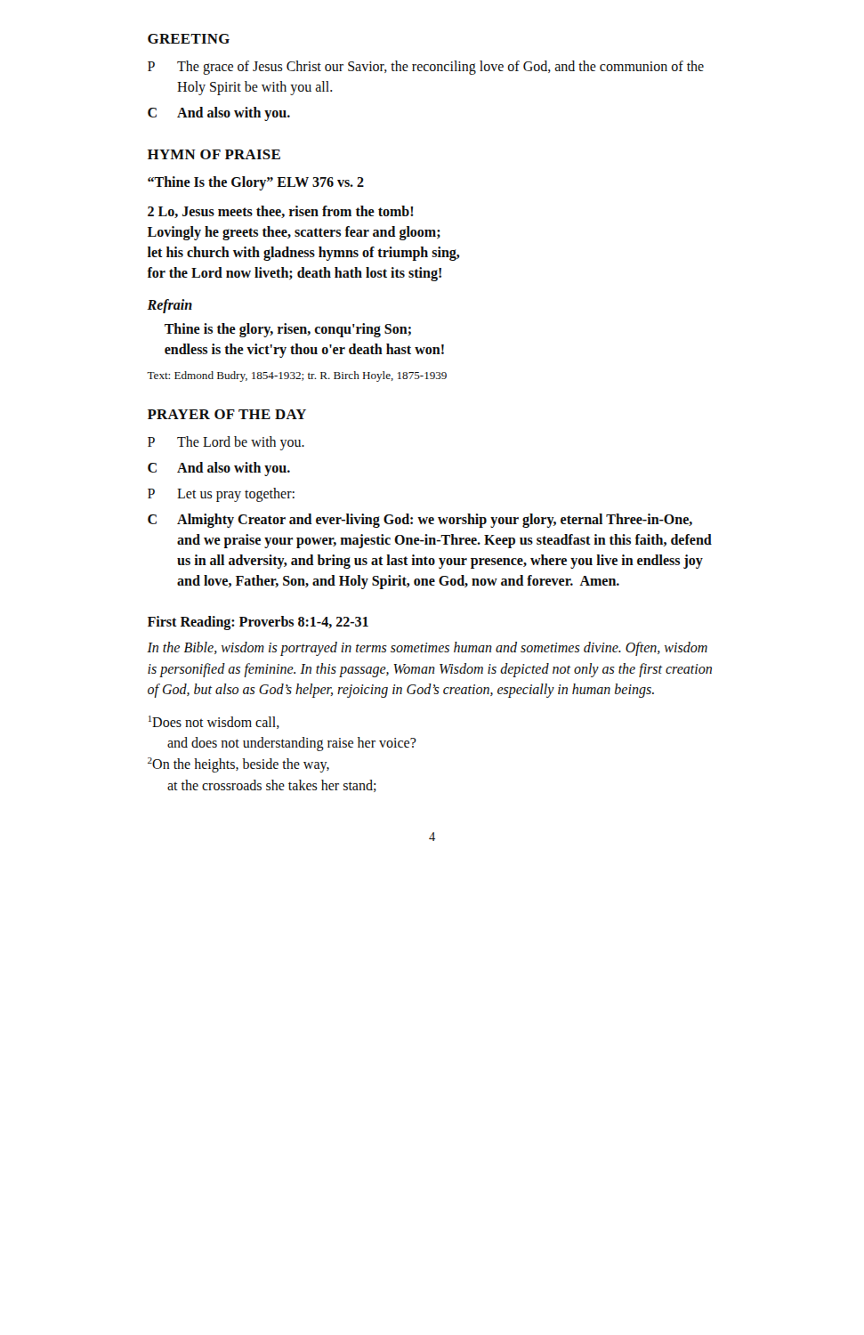Greeting
P
The grace of Jesus Christ our Savior, the reconciling love of God, and the communion of the Holy Spirit be with you all.
C
And also with you.
Hymn of Praise
“Thine Is the Glory” ELW 376 vs. 2
2 Lo, Jesus meets thee, risen from the tomb!
Lovingly he greets thee, scatters fear and gloom;
let his church with gladness hymns of triumph sing,
for the Lord now liveth; death hath lost its sting!
Refrain
Thine is the glory, risen, conqu'ring Son;
endless is the vict'ry thou o'er death hast won!
Text: Edmond Budry, 1854-1932; tr. R. Birch Hoyle, 1875-1939
Prayer of the Day
P
The Lord be with you.
C
And also with you.
P
Let us pray together:
C
Almighty Creator and ever-living God: we worship your glory, eternal Three-in-One, and we praise your power, majestic One-in-Three. Keep us steadfast in this faith, defend us in all adversity, and bring us at last into your presence, where you live in endless joy and love, Father, Son, and Holy Spirit, one God, now and forever. Amen.
First Reading: Proverbs 8:1-4, 22-31
In the Bible, wisdom is portrayed in terms sometimes human and sometimes divine. Often, wisdom is personified as feminine. In this passage, Woman Wisdom is depicted not only as the first creation of God, but also as God’s helper, rejoicing in God’s creation, especially in human beings.
1Does not wisdom call,
and does not understanding raise her voice?
2On the heights, beside the way,
at the crossroads she takes her stand;
4